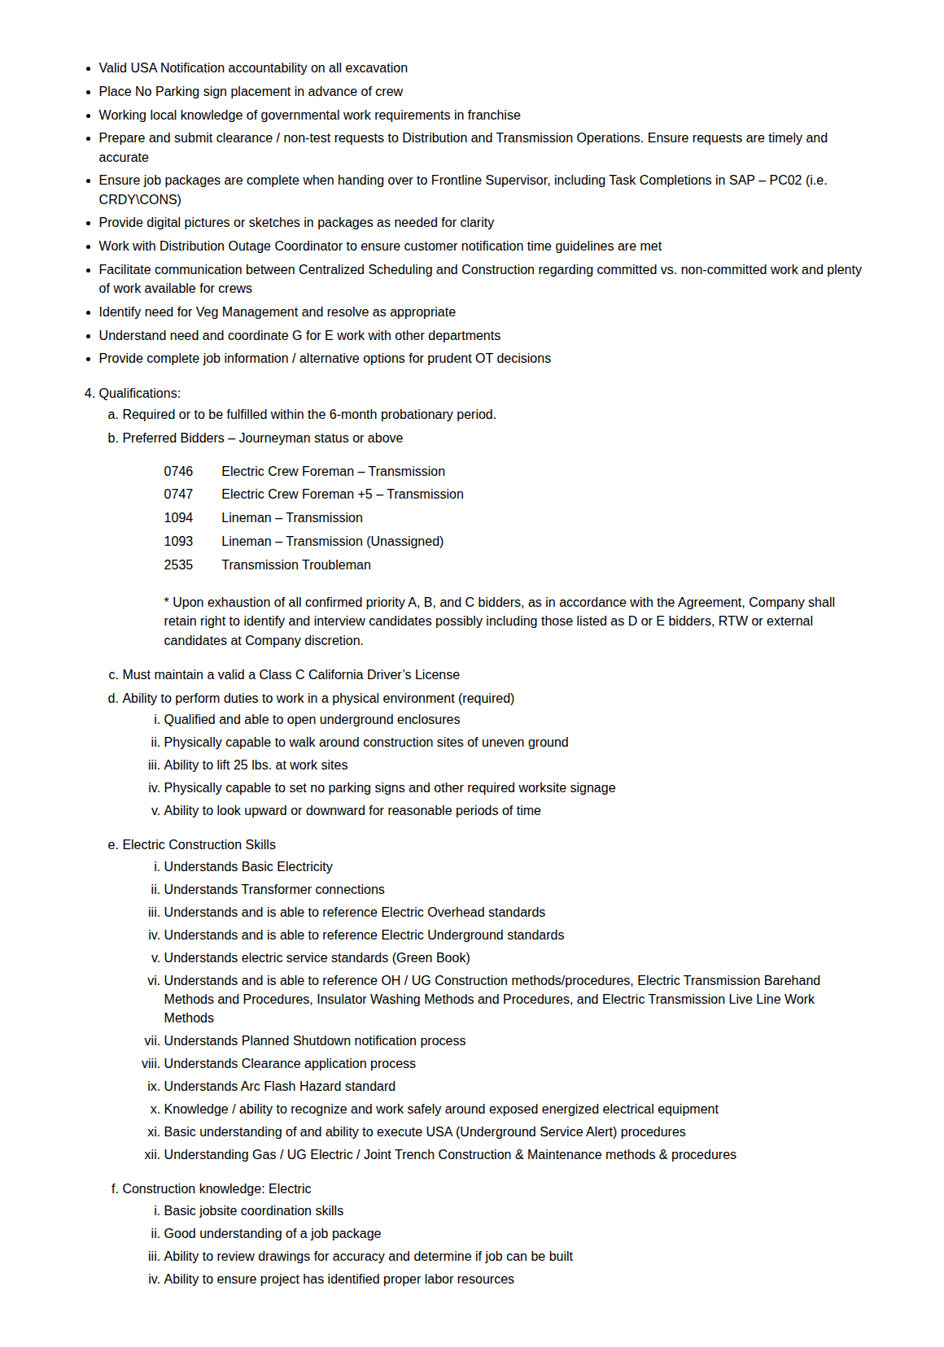Valid USA Notification accountability on all excavation
Place No Parking sign placement in advance of crew
Working local knowledge of governmental work requirements in franchise
Prepare and submit clearance / non-test requests to Distribution and Transmission Operations. Ensure requests are timely and accurate
Ensure job packages are complete when handing over to Frontline Supervisor, including Task Completions in SAP – PC02 (i.e. CRDY\CONS)
Provide digital pictures or sketches in packages as needed for clarity
Work with Distribution Outage Coordinator to ensure customer notification time guidelines are met
Facilitate communication between Centralized Scheduling and Construction regarding committed vs. non-committed work and plenty of work available for crews
Identify need for Veg Management and resolve as appropriate
Understand need and coordinate G for E work with other departments
Provide complete job information / alternative options for prudent OT decisions
Qualifications:
Required or to be fulfilled within the 6-month probationary period.
Preferred Bidders – Journeyman status or above
| 0746 | Electric Crew Foreman – Transmission |
| 0747 | Electric Crew Foreman +5 – Transmission |
| 1094 | Lineman – Transmission |
| 1093 | Lineman – Transmission (Unassigned) |
| 2535 | Transmission Troubleman |
* Upon exhaustion of all confirmed priority A, B, and C bidders, as in accordance with the Agreement, Company shall retain right to identify and interview candidates possibly including those listed as D or E bidders, RTW or external candidates at Company discretion.
Must maintain a valid a Class C California Driver’s License
Ability to perform duties to work in a physical environment (required)
Qualified and able to open underground enclosures
Physically capable to walk around construction sites of uneven ground
Ability to lift 25 lbs. at work sites
Physically capable to set no parking signs and other required worksite signage
Ability to look upward or downward for reasonable periods of time
Electric Construction Skills
Understands Basic Electricity
Understands Transformer connections
Understands and is able to reference Electric Overhead standards
Understands and is able to reference Electric Underground standards
Understands electric service standards (Green Book)
Understands and is able to reference OH / UG Construction methods/procedures, Electric Transmission Barehand Methods and Procedures, Insulator Washing Methods and Procedures, and Electric Transmission Live Line Work Methods
Understands Planned Shutdown notification process
Understands Clearance application process
Understands Arc Flash Hazard standard
Knowledge / ability to recognize and work safely around exposed energized electrical equipment
Basic understanding of and ability to execute USA (Underground Service Alert) procedures
Understanding Gas / UG Electric / Joint Trench Construction & Maintenance methods & procedures
Construction knowledge: Electric
Basic jobsite coordination skills
Good understanding of a job package
Ability to review drawings for accuracy and determine if job can be built
Ability to ensure project has identified proper labor resources